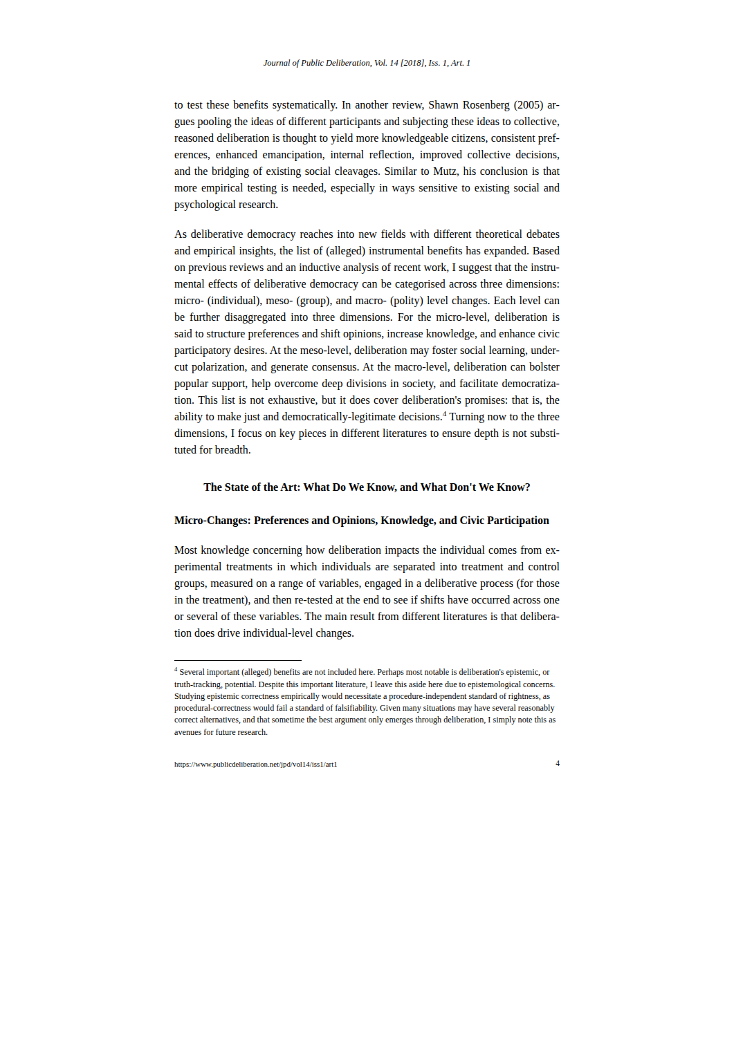Journal of Public Deliberation, Vol. 14 [2018], Iss. 1, Art. 1
to test these benefits systematically. In another review, Shawn Rosenberg (2005) argues pooling the ideas of different participants and subjecting these ideas to collective, reasoned deliberation is thought to yield more knowledgeable citizens, consistent preferences, enhanced emancipation, internal reflection, improved collective decisions, and the bridging of existing social cleavages. Similar to Mutz, his conclusion is that more empirical testing is needed, especially in ways sensitive to existing social and psychological research.
As deliberative democracy reaches into new fields with different theoretical debates and empirical insights, the list of (alleged) instrumental benefits has expanded. Based on previous reviews and an inductive analysis of recent work, I suggest that the instrumental effects of deliberative democracy can be categorised across three dimensions: micro- (individual), meso- (group), and macro- (polity) level changes. Each level can be further disaggregated into three dimensions. For the micro-level, deliberation is said to structure preferences and shift opinions, increase knowledge, and enhance civic participatory desires. At the meso-level, deliberation may foster social learning, undercut polarization, and generate consensus. At the macro-level, deliberation can bolster popular support, help overcome deep divisions in society, and facilitate democratization. This list is not exhaustive, but it does cover deliberation's promises: that is, the ability to make just and democratically-legitimate decisions.4 Turning now to the three dimensions, I focus on key pieces in different literatures to ensure depth is not substituted for breadth.
The State of the Art: What Do We Know, and What Don't We Know?
Micro-Changes: Preferences and Opinions, Knowledge, and Civic Participation
Most knowledge concerning how deliberation impacts the individual comes from experimental treatments in which individuals are separated into treatment and control groups, measured on a range of variables, engaged in a deliberative process (for those in the treatment), and then re-tested at the end to see if shifts have occurred across one or several of these variables. The main result from different literatures is that deliberation does drive individual-level changes.
4 Several important (alleged) benefits are not included here. Perhaps most notable is deliberation's epistemic, or truth-tracking, potential. Despite this important literature, I leave this aside here due to epistemological concerns. Studying epistemic correctness empirically would necessitate a procedure-independent standard of rightness, as procedural-correctness would fail a standard of falsifiability. Given many situations may have several reasonably correct alternatives, and that sometime the best argument only emerges through deliberation, I simply note this as avenues for future research.
https://www.publicdeliberation.net/jpd/vol14/iss1/art1 4